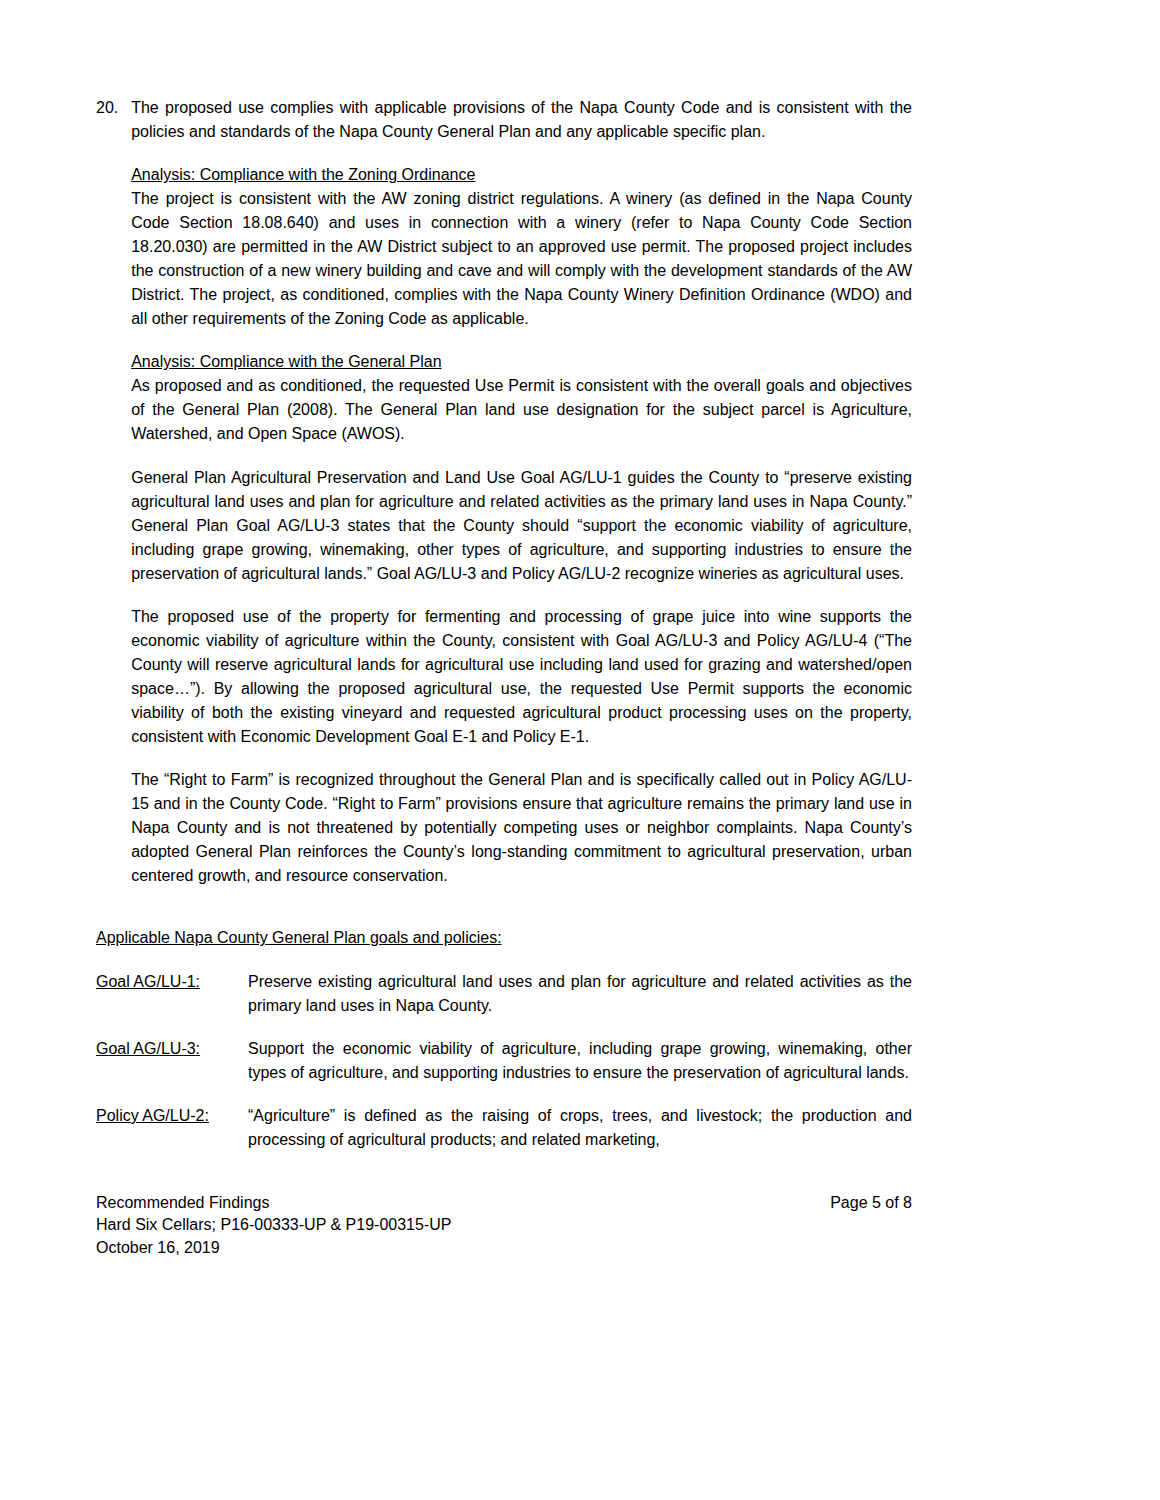20.
The proposed use complies with applicable provisions of the Napa County Code and is consistent with the policies and standards of the Napa County General Plan and any applicable specific plan.
Analysis: Compliance with the Zoning Ordinance
The project is consistent with the AW zoning district regulations. A winery (as defined in the Napa County Code Section 18.08.640) and uses in connection with a winery (refer to Napa County Code Section 18.20.030) are permitted in the AW District subject to an approved use permit. The proposed project includes the construction of a new winery building and cave and will comply with the development standards of the AW District. The project, as conditioned, complies with the Napa County Winery Definition Ordinance (WDO) and all other requirements of the Zoning Code as applicable.
Analysis: Compliance with the General Plan
As proposed and as conditioned, the requested Use Permit is consistent with the overall goals and objectives of the General Plan (2008). The General Plan land use designation for the subject parcel is Agriculture, Watershed, and Open Space (AWOS).
General Plan Agricultural Preservation and Land Use Goal AG/LU-1 guides the County to “preserve existing agricultural land uses and plan for agriculture and related activities as the primary land uses in Napa County.” General Plan Goal AG/LU-3 states that the County should “support the economic viability of agriculture, including grape growing, winemaking, other types of agriculture, and supporting industries to ensure the preservation of agricultural lands.” Goal AG/LU-3 and Policy AG/LU-2 recognize wineries as agricultural uses.
The proposed use of the property for fermenting and processing of grape juice into wine supports the economic viability of agriculture within the County, consistent with Goal AG/LU-3 and Policy AG/LU-4 (“The County will reserve agricultural lands for agricultural use including land used for grazing and watershed/open space…”). By allowing the proposed agricultural use, the requested Use Permit supports the economic viability of both the existing vineyard and requested agricultural product processing uses on the property, consistent with Economic Development Goal E-1 and Policy E-1.
The “Right to Farm” is recognized throughout the General Plan and is specifically called out in Policy AG/LU-15 and in the County Code. “Right to Farm” provisions ensure that agriculture remains the primary land use in Napa County and is not threatened by potentially competing uses or neighbor complaints. Napa County’s adopted General Plan reinforces the County’s long-standing commitment to agricultural preservation, urban centered growth, and resource conservation.
Applicable Napa County General Plan goals and policies:
Goal AG/LU-1:
Preserve existing agricultural land uses and plan for agriculture and related activities as the primary land uses in Napa County.
Goal AG/LU-3:
Support the economic viability of agriculture, including grape growing, winemaking, other types of agriculture, and supporting industries to ensure the preservation of agricultural lands.
Policy AG/LU-2:
“Agriculture” is defined as the raising of crops, trees, and livestock; the production and processing of agricultural products; and related marketing,
Recommended Findings
Hard Six Cellars; P16-00333-UP & P19-00315-UP
October 16, 2019
Page 5 of 8